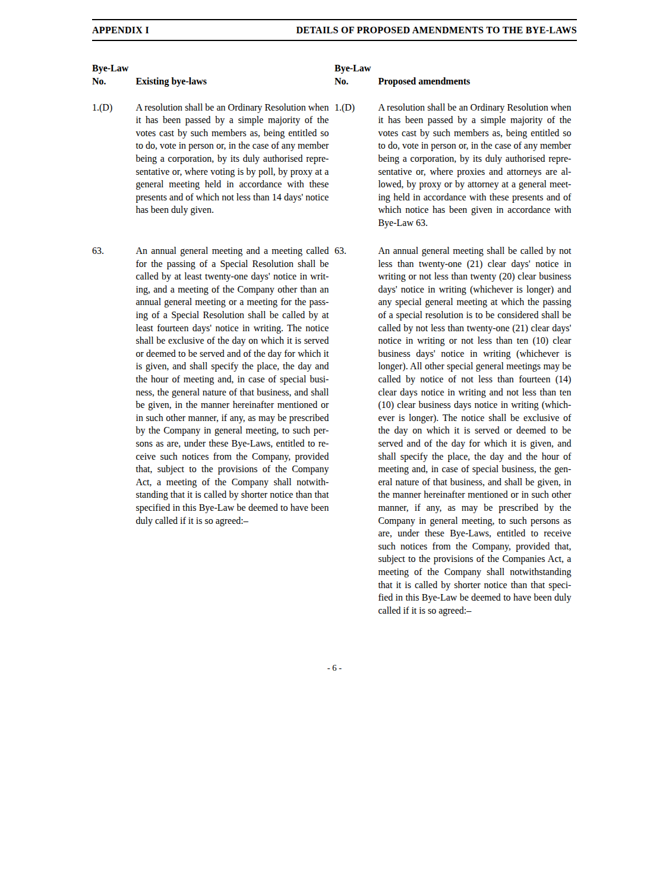APPENDIX I DETAILS OF PROPOSED AMENDMENTS TO THE BYE-LAWS
| Bye-Law No. | Existing bye-laws | Bye-Law No. | Proposed amendments |
| --- | --- | --- | --- |
| 1.(D) | A resolution shall be an Ordinary Resolution when it has been passed by a simple majority of the votes cast by such members as, being entitled so to do, vote in person or, in the case of any member being a corporation, by its duly authorised representative or, where voting is by poll, by proxy at a general meeting held in accordance with these presents and of which not less than 14 days' notice has been duly given. | 1.(D) | A resolution shall be an Ordinary Resolution when it has been passed by a simple majority of the votes cast by such members as, being entitled so to do, vote in person or, in the case of any member being a corporation, by its duly authorised representative or, where proxies and attorneys are allowed, by proxy or by attorney at a general meeting held in accordance with these presents and of which notice has been given in accordance with Bye-Law 63. |
| 63. | An annual general meeting and a meeting called for the passing of a Special Resolution shall be called by at least twenty-one days' notice in writing, and a meeting of the Company other than an annual general meeting or a meeting for the passing of a Special Resolution shall be called by at least fourteen days' notice in writing. The notice shall be exclusive of the day on which it is served or deemed to be served and of the day for which it is given, and shall specify the place, the day and the hour of meeting and, in case of special business, the general nature of that business, and shall be given, in the manner hereinafter mentioned or in such other manner, if any, as may be prescribed by the Company in general meeting, to such persons as are, under these Bye-Laws, entitled to receive such notices from the Company, provided that, subject to the provisions of the Company Act, a meeting of the Company shall notwithstanding that it is called by shorter notice than that specified in this Bye-Law be deemed to have been duly called if it is so agreed:– | 63. | An annual general meeting shall be called by not less than twenty-one (21) clear days' notice in writing or not less than twenty (20) clear business days' notice in writing (whichever is longer) and any special general meeting at which the passing of a special resolution is to be considered shall be called by not less than twenty-one (21) clear days' notice in writing or not less than ten (10) clear business days' notice in writing (whichever is longer). All other special general meetings may be called by notice of not less than fourteen (14) clear days notice in writing and not less than ten (10) clear business days notice in writing (whichever is longer). The notice shall be exclusive of the day on which it is served or deemed to be served and of the day for which it is given, and shall specify the place, the day and the hour of meeting and, in case of special business, the general nature of that business, and shall be given, in the manner hereinafter mentioned or in such other manner, if any, as may be prescribed by the Company in general meeting, to such persons as are, under these Bye-Laws, entitled to receive such notices from the Company, provided that, subject to the provisions of the Companies Act, a meeting of the Company shall notwithstanding that it is called by shorter notice than that specified in this Bye-Law be deemed to have been duly called if it is so agreed:– |
- 6 -